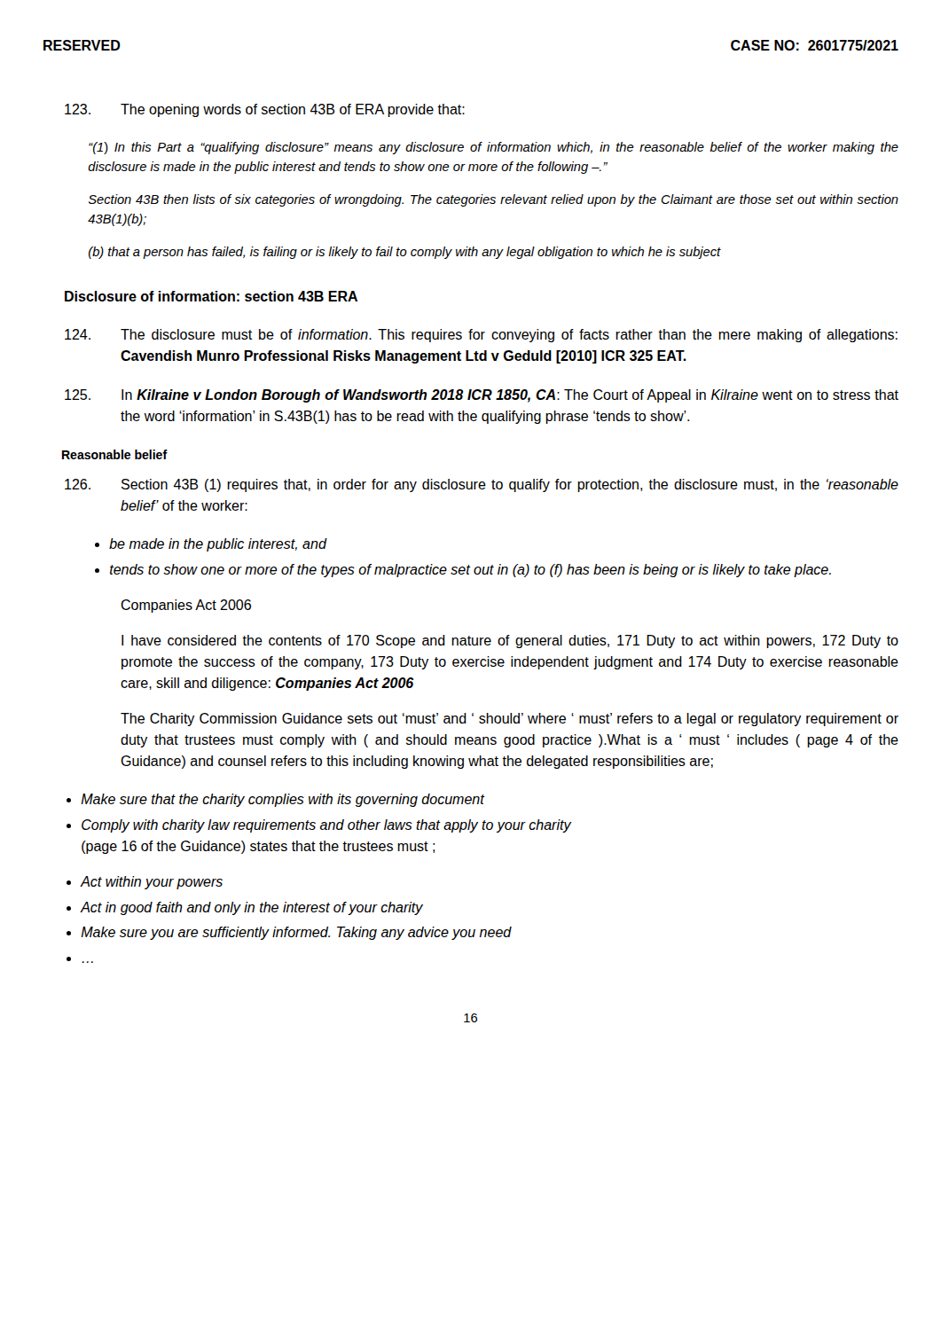RESERVED CASE NO: 2601775/2021
123.
The opening words of section 43B of ERA provide that:
“(1) In this Part a “qualifying disclosure” means any disclosure of information which, in the reasonable belief of the worker making the disclosure is made in the public interest and tends to show one or more of the following –.”
Section 43B then lists of six categories of wrongdoing. The categories relevant relied upon by the Claimant are those set out within section 43B(1)(b);
(b) that a person has failed, is failing or is likely to fail to comply with any legal obligation to which he is subject
Disclosure of information: section 43B ERA
124.
The disclosure must be of information. This requires for conveying of facts rather than the mere making of allegations: Cavendish Munro Professional Risks Management Ltd v Geduld [2010] ICR 325 EAT.
125.
In Kilraine v London Borough of Wandsworth 2018 ICR 1850, CA: The Court of Appeal in Kilraine went on to stress that the word ‘information’ in S.43B(1) has to be read with the qualifying phrase ‘tends to show’.
Reasonable belief
126.
Section 43B (1) requires that, in order for any disclosure to qualify for protection, the disclosure must, in the ‘reasonable belief’ of the worker:
be made in the public interest, and
tends to show one or more of the types of malpractice set out in (a) to (f) has been is being or is likely to take place.
Companies Act 2006
I have considered the contents of 170 Scope and nature of general duties, 171 Duty to act within powers, 172 Duty to promote the success of the company, 173 Duty to exercise independent judgment and 174 Duty to exercise reasonable care, skill and diligence: Companies Act 2006
The Charity Commission Guidance sets out ‘must’ and ‘ should’ where ‘ must’ refers to a legal or regulatory requirement or duty that trustees must comply with ( and should means good practice ).What is a ‘ must ‘ includes ( page 4 of the Guidance) and counsel refers to this including knowing what the delegated responsibilities are;
Make sure that the charity complies with its governing document
Comply with charity law requirements and other laws that apply to your charity
(page 16 of the Guidance) states that the trustees must ;
Act within your powers
Act in good faith and only in the interest of your charity
Make sure you are sufficiently informed. Taking any advice you need
…
16